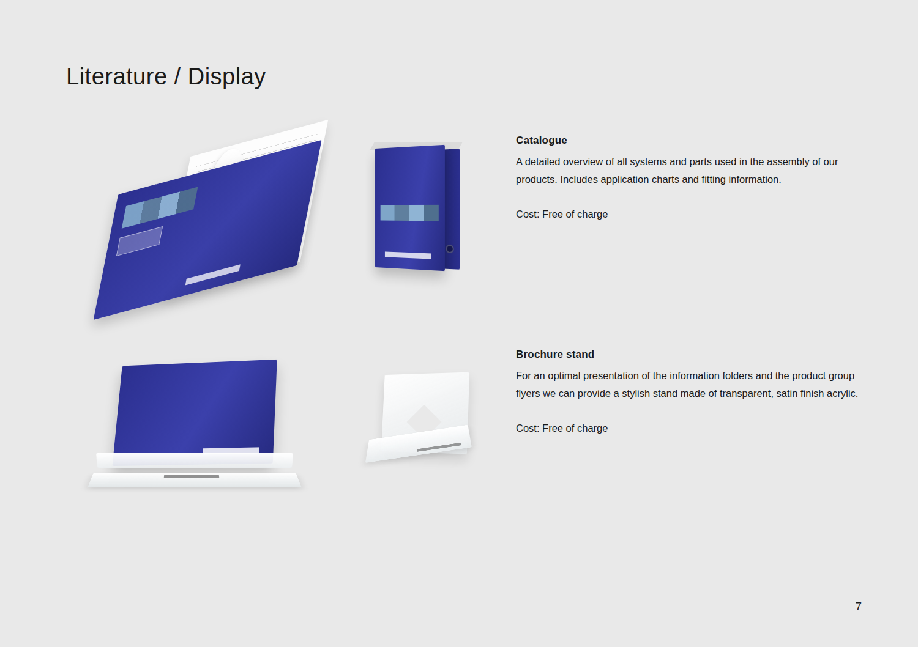Literature / Display
Catalogue
A detailed overview of all systems and parts used in the assembly of our products. Includes application charts and fitting information.
Cost: Free of charge
Brochure stand
For an optimal presentation of the information folders and the product group flyers we can provide a stylish stand made of transparent, satin finish acrylic.
Cost: Free of charge
7